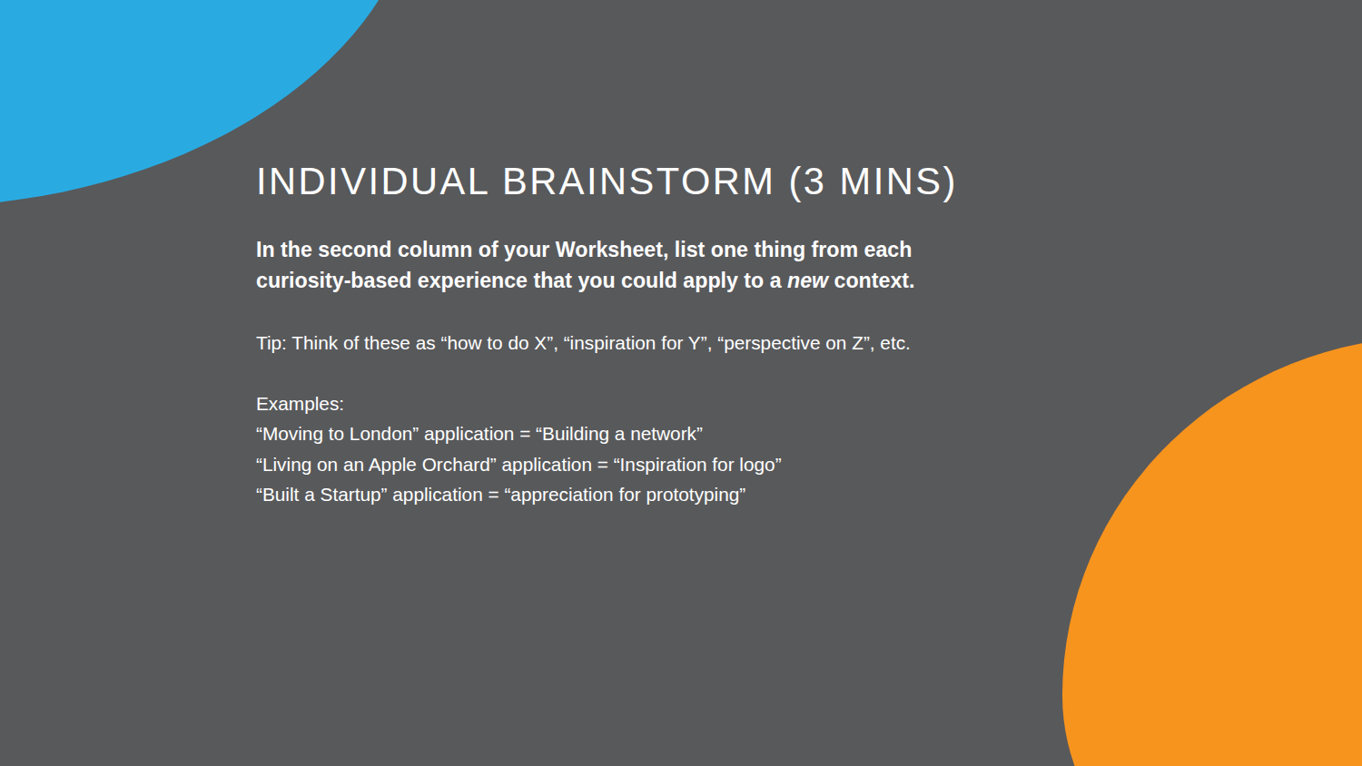Individual Brainstorm (3 Mins)
In the second column of your Worksheet, list one thing from each curiosity-based experience that you could apply to a new context.
Tip: Think of these as “how to do X”, “inspiration for Y”, “perspective on Z”, etc.
Examples:
“Moving to London” application = “Building a network”
“Living on an Apple Orchard” application = “Inspiration for logo”
“Built a Startup” application = “appreciation for prototyping”